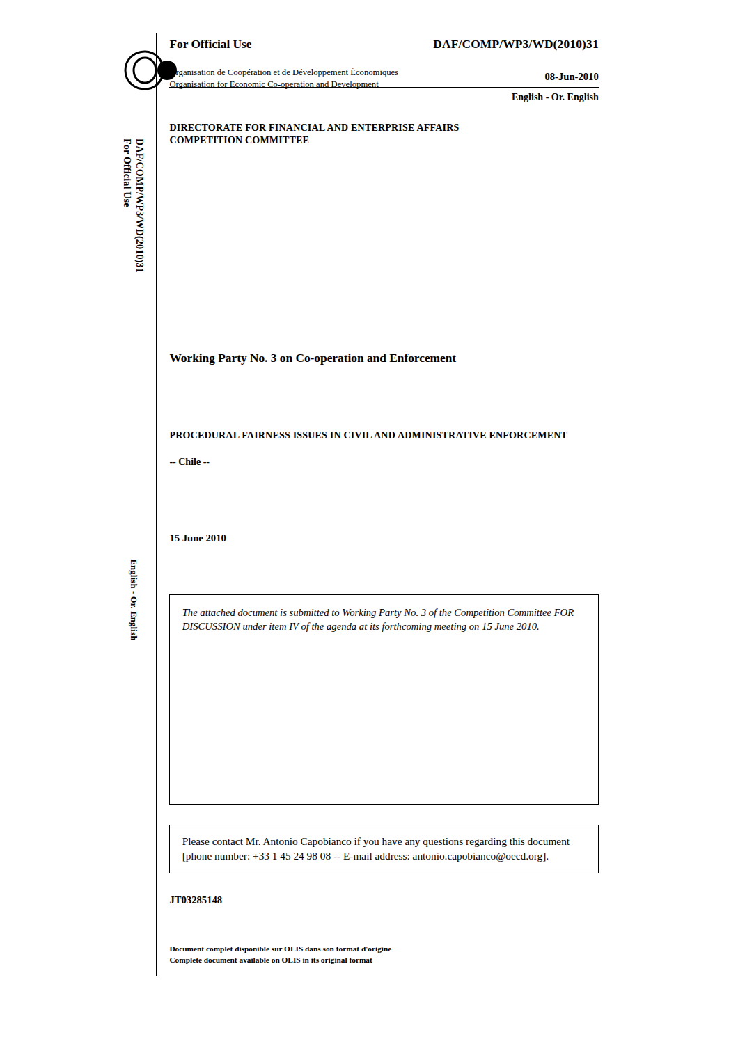DAF/COMP/WP3/WD(2010)31
For Official Use
English - Or. English
For Official Use
DAF/COMP/WP3/WD(2010)31
Organisation de Coopération et de Développement Économiques
Organisation for Economic Co-operation and Development
08-Jun-2010
English - Or. English
DIRECTORATE FOR FINANCIAL AND ENTERPRISE AFFAIRS
COMPETITION COMMITTEE
Working Party No. 3 on Co-operation and Enforcement
PROCEDURAL FAIRNESS ISSUES IN CIVIL AND ADMINISTRATIVE ENFORCEMENT
-- Chile --
15 June 2010
The attached document is submitted to Working Party No. 3 of the Competition Committee FOR DISCUSSION under item IV of the agenda at its forthcoming meeting on 15 June 2010.
Please contact Mr. Antonio Capobianco if you have any questions regarding this document [phone number: +33 1 45 24 98 08 -- E-mail address: antonio.capobianco@oecd.org].
JT03285148
Document complet disponible sur OLIS dans son format d'origine
Complete document available on OLIS in its original format